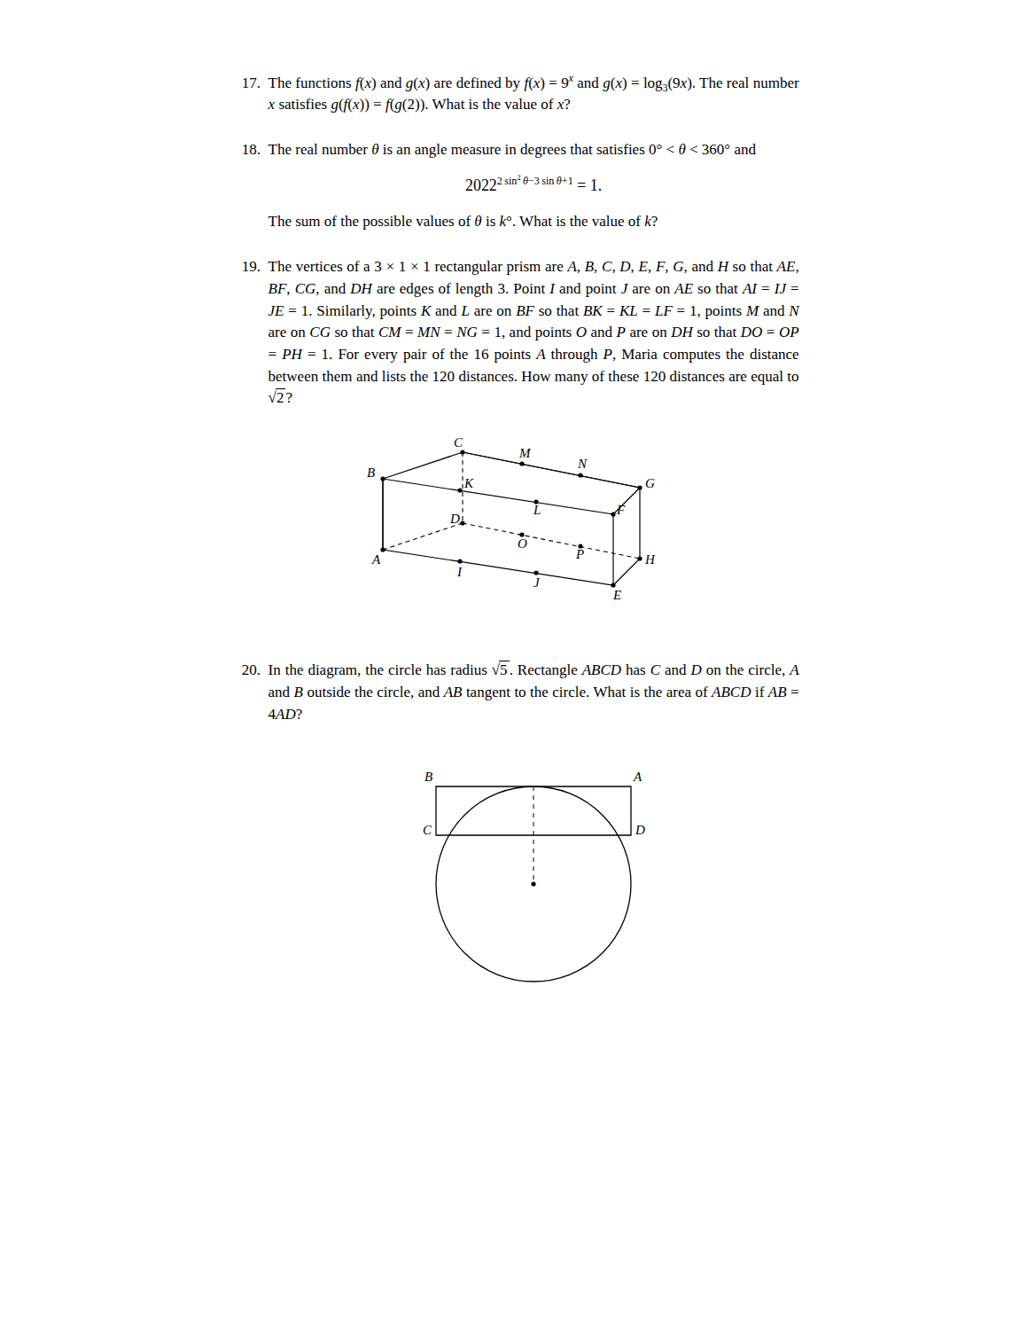17.
The functions f(x) and g(x) are defined by f(x) = 9x and g(x) = log3(9x). The real number x satisfies g(f(x)) = f(g(2)). What is the value of x?
18.
The real number θ is an angle measure in degrees that satisfies 0° < θ < 360° and
20222 sin2 θ−3 sin θ+1 = 1.
The sum of the possible values of θ is k°. What is the value of k?
19.
The vertices of a 3 × 1 × 1 rectangular prism are A, B, C, D, E, F, G, and H so that AE, BF, CG, and DH are edges of length 3. Point I and point J are on AE so that AI = IJ = JE = 1. Similarly, points K and L are on BF so that BK = KL = LF = 1, points M and N are on CG so that CM = MN = NG = 1, and points O and P are on DH so that DO = OP = PH = 1. For every pair of the 16 points A through P, Maria computes the distance between them and lists the 120 distances. How many of these 120 distances are equal to √2?
A B C D E F G H I J K L M N O P
20.
In the diagram, the circle has radius √5. Rectangle ABCD has C and D on the circle, A and B outside the circle, and AB tangent to the circle. What is the area of ABCD if AB = 4AD?
B A C D